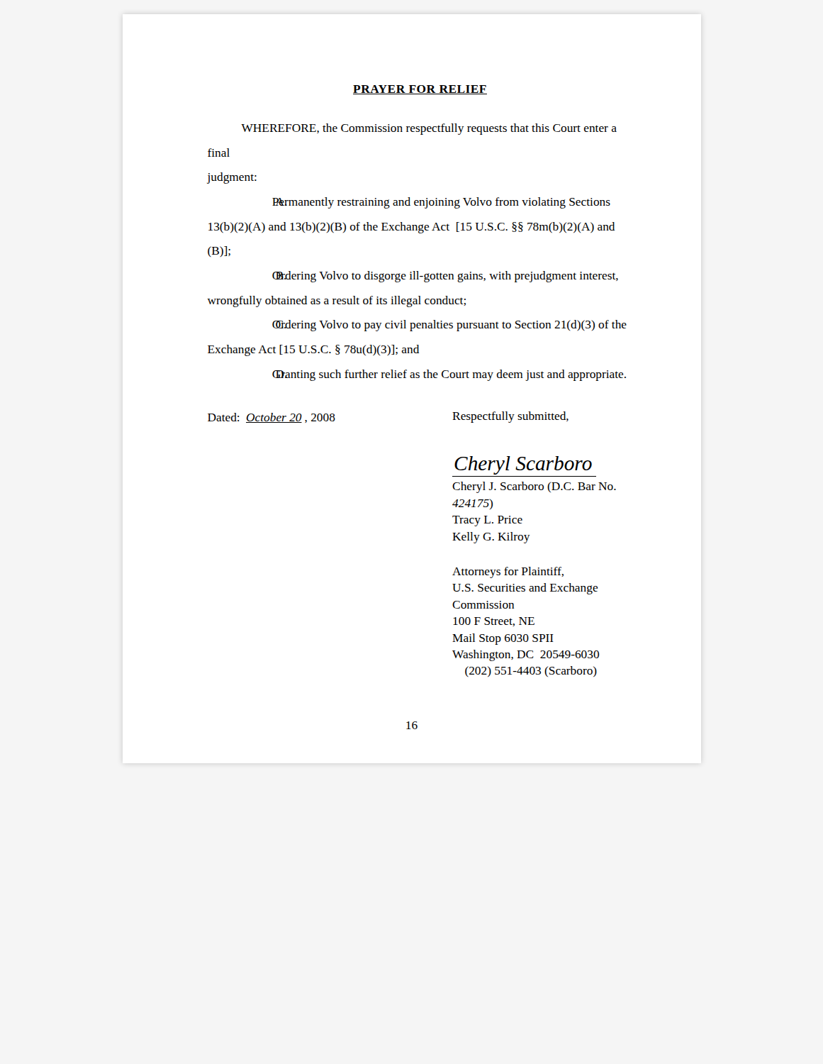PRAYER FOR RELIEF
WHEREFORE, the Commission respectfully requests that this Court enter a final
judgment:
A. Permanently restraining and enjoining Volvo from violating Sections
13(b)(2)(A) and 13(b)(2)(B) of the Exchange Act [15 U.S.C. §§ 78m(b)(2)(A) and (B)];
B. Ordering Volvo to disgorge ill-gotten gains, with prejudgment interest,
wrongfully obtained as a result of its illegal conduct;
C. Ordering Volvo to pay civil penalties pursuant to Section 21(d)(3) of the
Exchange Act [15 U.S.C. § 78u(d)(3)]; and
D. Granting such further relief as the Court may deem just and appropriate.
Dated: October 20, 2008
Respectfully submitted,
Cheryl Scarboro
Cheryl J. Scarboro (D.C. Bar No. 424175)
Tracy L. Price
Kelly G. Kilroy
Attorneys for Plaintiff,
U.S. Securities and Exchange Commission
100 F Street, NE
Mail Stop 6030 SPII
Washington, DC 20549-6030
(202) 551-4403 (Scarboro)
16